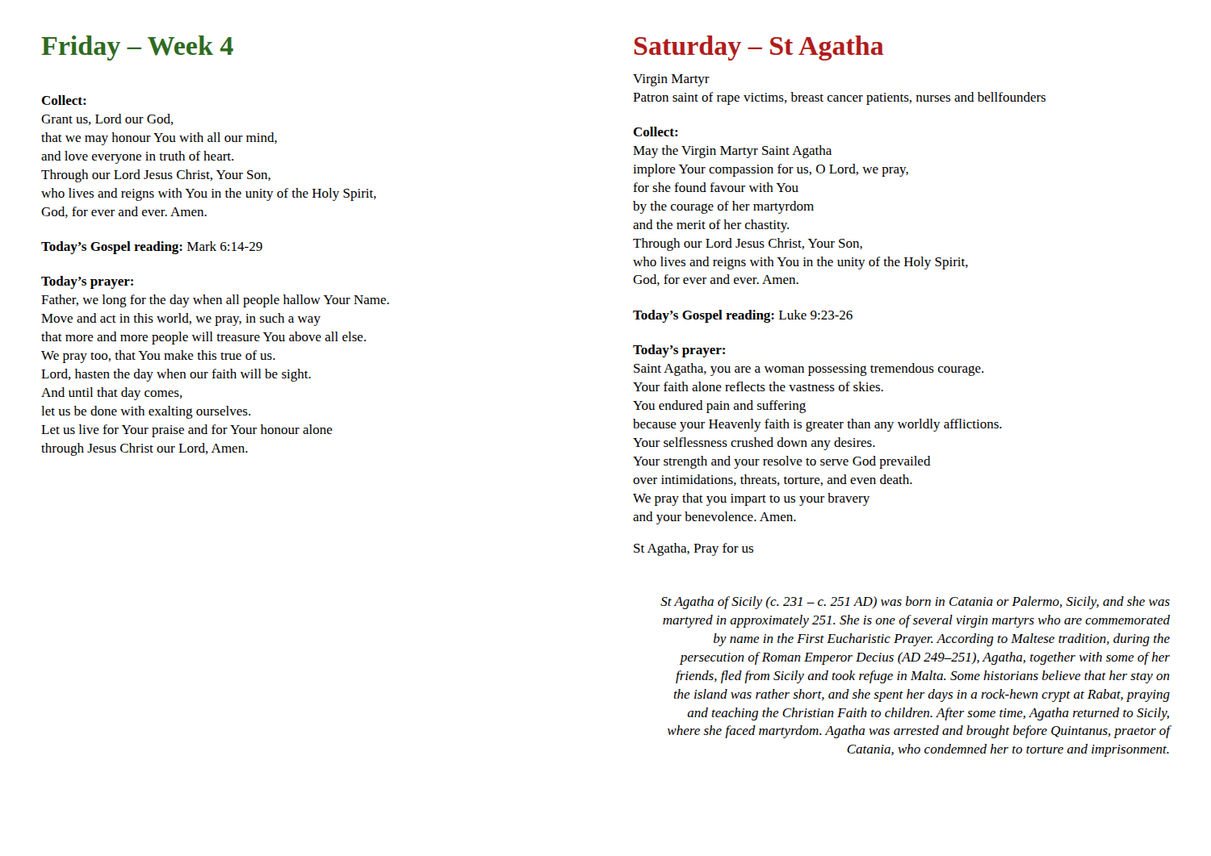Friday – Week 4
Collect:
Grant us, Lord our God,
that we may honour You with all our mind,
and love everyone in truth of heart.
Through our Lord Jesus Christ, Your Son,
who lives and reigns with You in the unity of the Holy Spirit,
God, for ever and ever. Amen.
Today’s Gospel reading: Mark 6:14-29
Today’s prayer:
Father, we long for the day when all people hallow Your Name.
Move and act in this world, we pray, in such a way
that more and more people will treasure You above all else.
We pray too, that You make this true of us.
Lord, hasten the day when our faith will be sight.
And until that day comes,
let us be done with exalting ourselves.
Let us live for Your praise and for Your honour alone
through Jesus Christ our Lord, Amen.
Saturday – St Agatha
Virgin Martyr
Patron saint of rape victims, breast cancer patients, nurses and bellfounders
Collect:
May the Virgin Martyr Saint Agatha
implore Your compassion for us, O Lord, we pray,
for she found favour with You
by the courage of her martyrdom
and the merit of her chastity.
Through our Lord Jesus Christ, Your Son,
who lives and reigns with You in the unity of the Holy Spirit,
God, for ever and ever. Amen.
Today’s Gospel reading: Luke 9:23-26
Today’s prayer:
Saint Agatha, you are a woman possessing tremendous courage.
Your faith alone reflects the vastness of skies.
You endured pain and suffering
because your Heavenly faith is greater than any worldly afflictions.
Your selflessness crushed down any desires.
Your strength and your resolve to serve God prevailed
over intimidations, threats, torture, and even death.
We pray that you impart to us your bravery
and your benevolence. Amen.
St Agatha, Pray for us
St Agatha of Sicily (c. 231 – c. 251 AD) was born in Catania or Palermo, Sicily, and she was martyred in approximately 251. She is one of several virgin martyrs who are commemorated by name in the First Eucharistic Prayer. According to Maltese tradition, during the persecution of Roman Emperor Decius (AD 249–251), Agatha, together with some of her friends, fled from Sicily and took refuge in Malta. Some historians believe that her stay on the island was rather short, and she spent her days in a rock-hewn crypt at Rabat, praying and teaching the Christian Faith to children. After some time, Agatha returned to Sicily, where she faced martyrdom. Agatha was arrested and brought before Quintanus, praetor of Catania, who condemned her to torture and imprisonment.